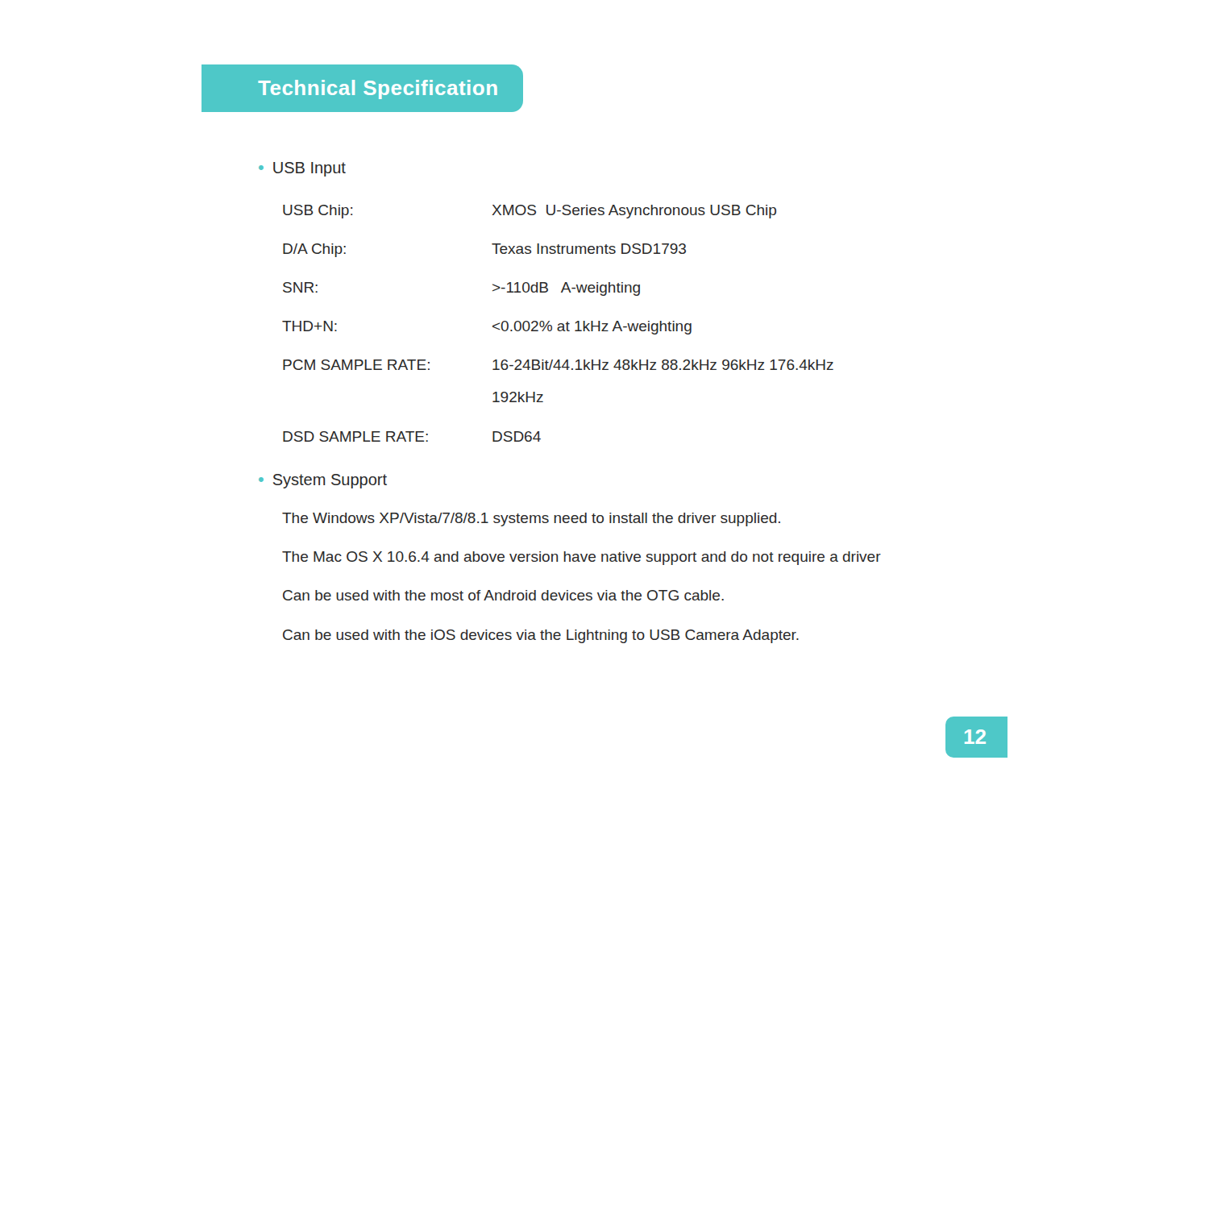Technical Specification
•USB Input
| USB Chip: | XMOS U-Series Asynchronous USB Chip |
| D/A Chip: | Texas Instruments DSD1793 |
| SNR: | >-110dB A-weighting |
| THD+N: | <0.002% at 1kHz A-weighting |
| PCM SAMPLE RATE: | 16-24Bit/44.1kHz 48kHz 88.2kHz 96kHz 176.4kHz 192kHz |
| DSD SAMPLE RATE: | DSD64 |
•System Support
The Windows XP/Vista/7/8/8.1 systems need to install the driver supplied.
The Mac OS X 10.6.4 and above version have native support and do not require a driver
Can be used with the most of Android devices via the OTG cable.
Can be used with the iOS devices via the Lightning to USB Camera Adapter.
12